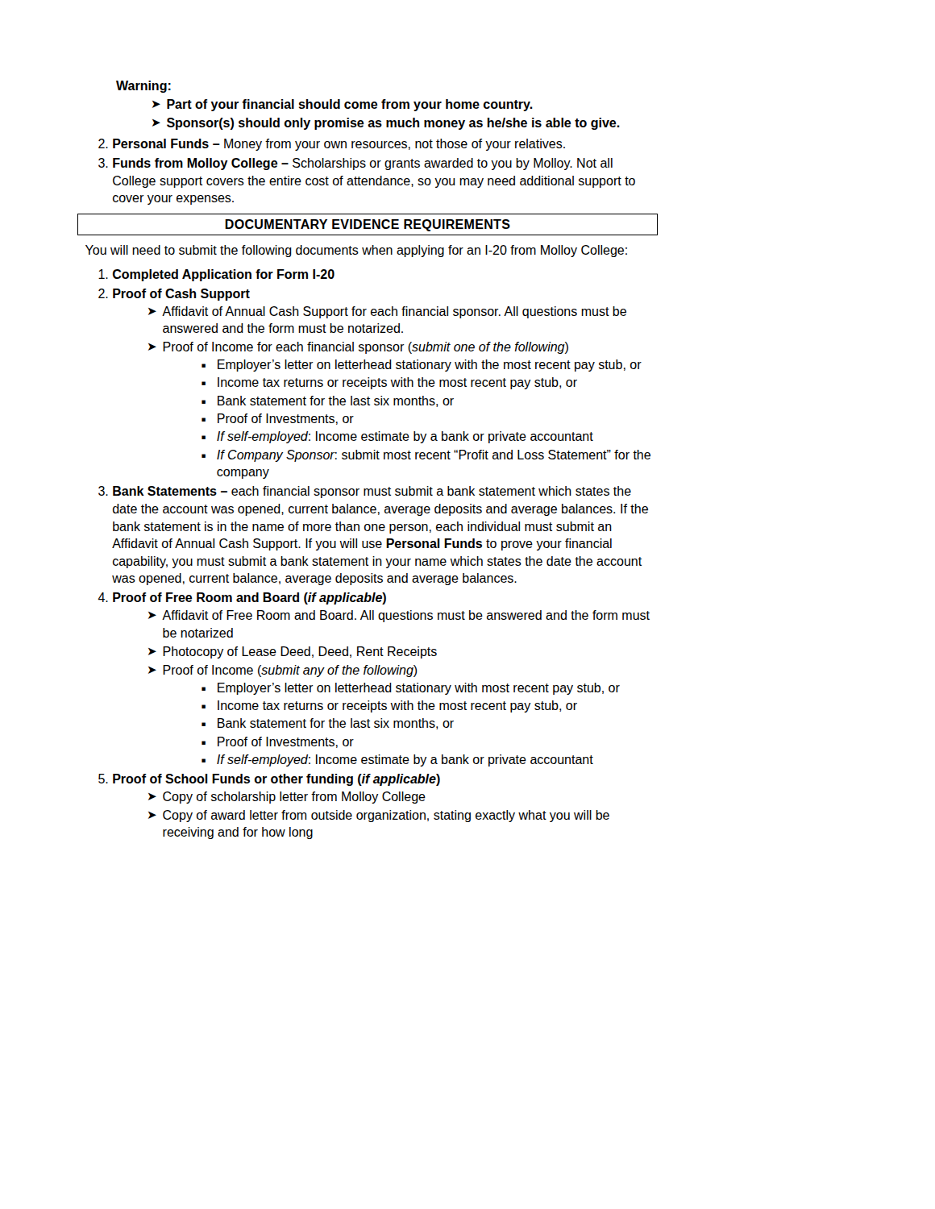Warning:
Part of your financial should come from your home country.
Sponsor(s) should only promise as much money as he/she is able to give.
Personal Funds – Money from your own resources, not those of your relatives.
Funds from Molloy College – Scholarships or grants awarded to you by Molloy. Not all College support covers the entire cost of attendance, so you may need additional support to cover your expenses.
DOCUMENTARY EVIDENCE REQUIREMENTS
You will need to submit the following documents when applying for an I-20 from Molloy College:
Completed Application for Form I-20
Proof of Cash Support
Affidavit of Annual Cash Support for each financial sponsor. All questions must be answered and the form must be notarized.
Proof of Income for each financial sponsor (submit one of the following)
Employer’s letter on letterhead stationary with the most recent pay stub, or
Income tax returns or receipts with the most recent pay stub, or
Bank statement for the last six months, or
Proof of Investments, or
If self-employed: Income estimate by a bank or private accountant
If Company Sponsor: submit most recent “Profit and Loss Statement” for the company
Bank Statements – each financial sponsor must submit a bank statement which states the date the account was opened, current balance, average deposits and average balances. If the bank statement is in the name of more than one person, each individual must submit an Affidavit of Annual Cash Support. If you will use Personal Funds to prove your financial capability, you must submit a bank statement in your name which states the date the account was opened, current balance, average deposits and average balances.
Proof of Free Room and Board (if applicable)
Affidavit of Free Room and Board. All questions must be answered and the form must be notarized
Photocopy of Lease Deed, Deed, Rent Receipts
Proof of Income (submit any of the following)
Employer’s letter on letterhead stationary with most recent pay stub, or
Income tax returns or receipts with the most recent pay stub, or
Bank statement for the last six months, or
Proof of Investments, or
If self-employed: Income estimate by a bank or private accountant
Proof of School Funds or other funding (if applicable)
Copy of scholarship letter from Molloy College
Copy of award letter from outside organization, stating exactly what you will be receiving and for how long